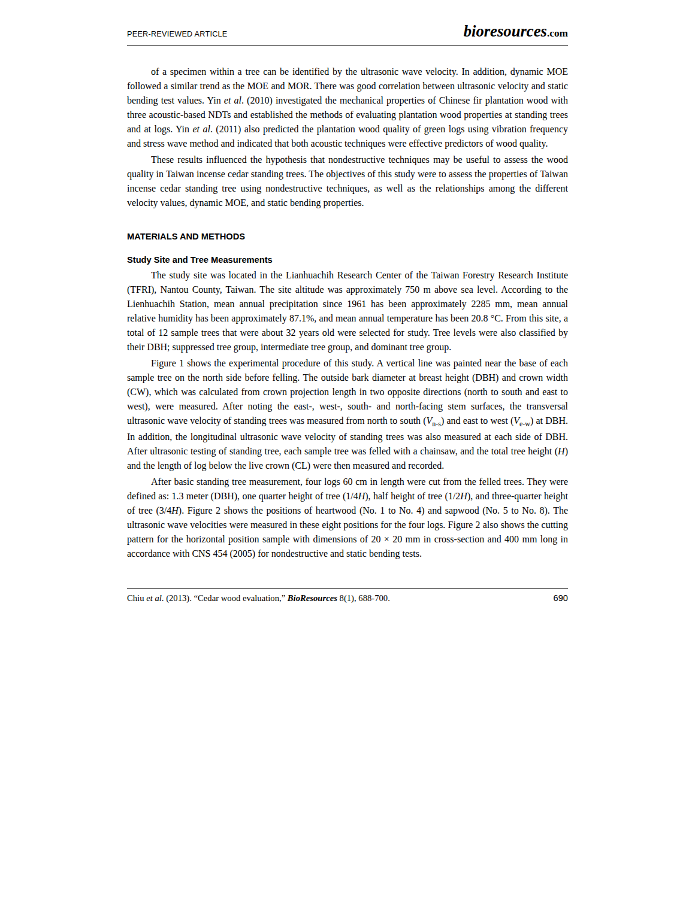PEER-REVIEWED ARTICLE
bioresources.com
of a specimen within a tree can be identified by the ultrasonic wave velocity. In addition, dynamic MOE followed a similar trend as the MOE and MOR. There was good correlation between ultrasonic velocity and static bending test values. Yin et al. (2010) investigated the mechanical properties of Chinese fir plantation wood with three acoustic-based NDTs and established the methods of evaluating plantation wood properties at standing trees and at logs. Yin et al. (2011) also predicted the plantation wood quality of green logs using vibration frequency and stress wave method and indicated that both acoustic techniques were effective predictors of wood quality.
These results influenced the hypothesis that nondestructive techniques may be useful to assess the wood quality in Taiwan incense cedar standing trees. The objectives of this study were to assess the properties of Taiwan incense cedar standing tree using nondestructive techniques, as well as the relationships among the different velocity values, dynamic MOE, and static bending properties.
MATERIALS AND METHODS
Study Site and Tree Measurements
The study site was located in the Lianhuachih Research Center of the Taiwan Forestry Research Institute (TFRI), Nantou County, Taiwan. The site altitude was approximately 750 m above sea level. According to the Lienhuachih Station, mean annual precipitation since 1961 has been approximately 2285 mm, mean annual relative humidity has been approximately 87.1%, and mean annual temperature has been 20.8 °C. From this site, a total of 12 sample trees that were about 32 years old were selected for study. Tree levels were also classified by their DBH; suppressed tree group, intermediate tree group, and dominant tree group.
Figure 1 shows the experimental procedure of this study. A vertical line was painted near the base of each sample tree on the north side before felling. The outside bark diameter at breast height (DBH) and crown width (CW), which was calculated from crown projection length in two opposite directions (north to south and east to west), were measured. After noting the east-, west-, south- and north-facing stem surfaces, the transversal ultrasonic wave velocity of standing trees was measured from north to south (Vn-s) and east to west (Ve-w) at DBH. In addition, the longitudinal ultrasonic wave velocity of standing trees was also measured at each side of DBH. After ultrasonic testing of standing tree, each sample tree was felled with a chainsaw, and the total tree height (H) and the length of log below the live crown (CL) were then measured and recorded.
After basic standing tree measurement, four logs 60 cm in length were cut from the felled trees. They were defined as: 1.3 meter (DBH), one quarter height of tree (1/4H), half height of tree (1/2H), and three-quarter height of tree (3/4H). Figure 2 shows the positions of heartwood (No. 1 to No. 4) and sapwood (No. 5 to No. 8). The ultrasonic wave velocities were measured in these eight positions for the four logs. Figure 2 also shows the cutting pattern for the horizontal position sample with dimensions of 20 × 20 mm in cross-section and 400 mm long in accordance with CNS 454 (2005) for nondestructive and static bending tests.
Chiu et al. (2013). “Cedar wood evaluation,” BioResources 8(1), 688-700.
690